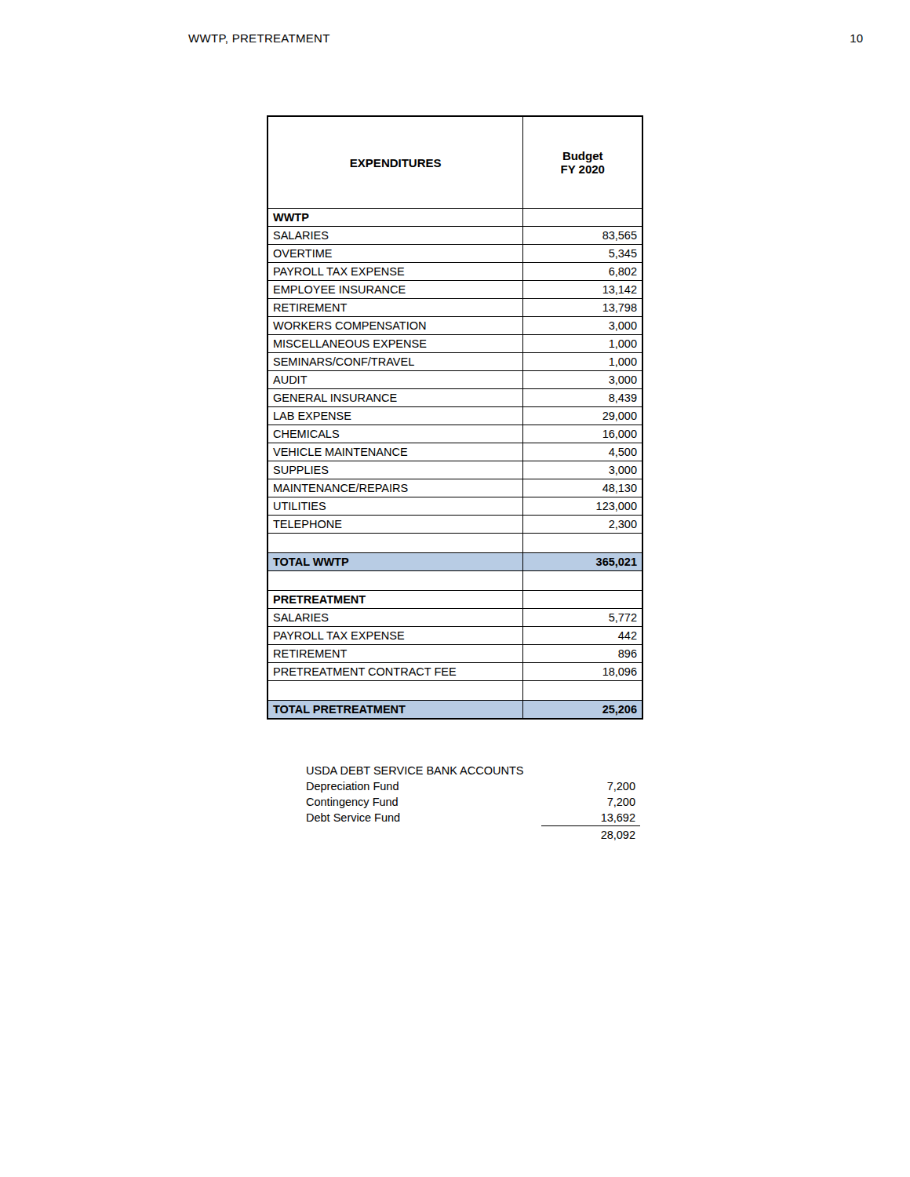WWTP, PRETREATMENT 10
| EXPENDITURES | Budget FY 2020 |
| --- | --- |
| WWTP | |
| SALARIES | 83,565 |
| OVERTIME | 5,345 |
| PAYROLL TAX EXPENSE | 6,802 |
| EMPLOYEE INSURANCE | 13,142 |
| RETIREMENT | 13,798 |
| WORKERS COMPENSATION | 3,000 |
| MISCELLANEOUS EXPENSE | 1,000 |
| SEMINARS/CONF/TRAVEL | 1,000 |
| AUDIT | 3,000 |
| GENERAL INSURANCE | 8,439 |
| LAB EXPENSE | 29,000 |
| CHEMICALS | 16,000 |
| VEHICLE MAINTENANCE | 4,500 |
| SUPPLIES | 3,000 |
| MAINTENANCE/REPAIRS | 48,130 |
| UTILITIES | 123,000 |
| TELEPHONE | 2,300 |
| TOTAL WWTP | 365,021 |
| PRETREATMENT | |
| SALARIES | 5,772 |
| PAYROLL TAX EXPENSE | 442 |
| RETIREMENT | 896 |
| PRETREATMENT CONTRACT FEE | 18,096 |
| TOTAL PRETREATMENT | 25,206 |
| USDA DEBT SERVICE BANK ACCOUNTS | |
| Depreciation Fund | 7,200 |
| Contingency Fund | 7,200 |
| Debt Service Fund | 13,692 |
| | 28,092 |